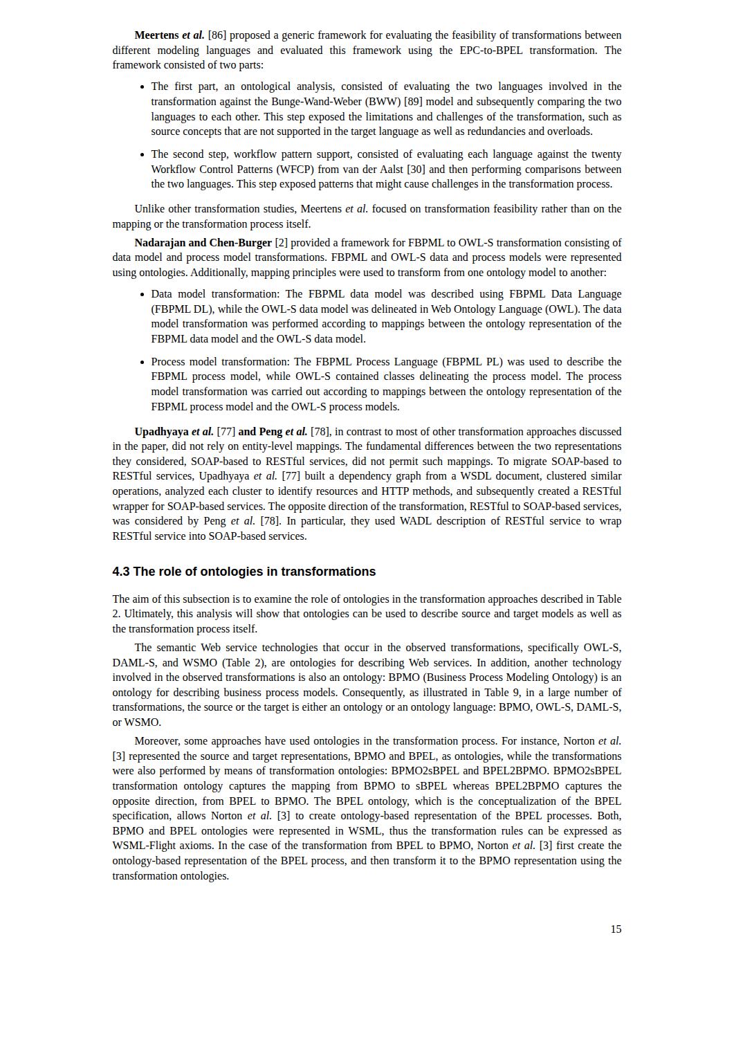Meertens et al. [86] proposed a generic framework for evaluating the feasibility of transformations between different modeling languages and evaluated this framework using the EPC-to-BPEL transformation. The framework consisted of two parts:
The first part, an ontological analysis, consisted of evaluating the two languages involved in the transformation against the Bunge-Wand-Weber (BWW) [89] model and subsequently comparing the two languages to each other. This step exposed the limitations and challenges of the transformation, such as source concepts that are not supported in the target language as well as redundancies and overloads.
The second step, workflow pattern support, consisted of evaluating each language against the twenty Workflow Control Patterns (WFCP) from van der Aalst [30] and then performing comparisons between the two languages. This step exposed patterns that might cause challenges in the transformation process.
Unlike other transformation studies, Meertens et al. focused on transformation feasibility rather than on the mapping or the transformation process itself.
Nadarajan and Chen-Burger [2] provided a framework for FBPML to OWL-S transformation consisting of data model and process model transformations. FBPML and OWL-S data and process models were represented using ontologies. Additionally, mapping principles were used to transform from one ontology model to another:
Data model transformation: The FBPML data model was described using FBPML Data Language (FBPML DL), while the OWL-S data model was delineated in Web Ontology Language (OWL). The data model transformation was performed according to mappings between the ontology representation of the FBPML data model and the OWL-S data model.
Process model transformation: The FBPML Process Language (FBPML PL) was used to describe the FBPML process model, while OWL-S contained classes delineating the process model. The process model transformation was carried out according to mappings between the ontology representation of the FBPML process model and the OWL-S process models.
Upadhyaya et al. [77] and Peng et al. [78], in contrast to most of other transformation approaches discussed in the paper, did not rely on entity-level mappings. The fundamental differences between the two representations they considered, SOAP-based to RESTful services, did not permit such mappings. To migrate SOAP-based to RESTful services, Upadhyaya et al. [77] built a dependency graph from a WSDL document, clustered similar operations, analyzed each cluster to identify resources and HTTP methods, and subsequently created a RESTful wrapper for SOAP-based services. The opposite direction of the transformation, RESTful to SOAP-based services, was considered by Peng et al. [78]. In particular, they used WADL description of RESTful service to wrap RESTful service into SOAP-based services.
4.3 The role of ontologies in transformations
The aim of this subsection is to examine the role of ontologies in the transformation approaches described in Table 2. Ultimately, this analysis will show that ontologies can be used to describe source and target models as well as the transformation process itself.
The semantic Web service technologies that occur in the observed transformations, specifically OWL-S, DAML-S, and WSMO (Table 2), are ontologies for describing Web services. In addition, another technology involved in the observed transformations is also an ontology: BPMO (Business Process Modeling Ontology) is an ontology for describing business process models. Consequently, as illustrated in Table 9, in a large number of transformations, the source or the target is either an ontology or an ontology language: BPMO, OWL-S, DAML-S, or WSMO.
Moreover, some approaches have used ontologies in the transformation process. For instance, Norton et al. [3] represented the source and target representations, BPMO and BPEL, as ontologies, while the transformations were also performed by means of transformation ontologies: BPMO2sBPEL and BPEL2BPMO. BPMO2sBPEL transformation ontology captures the mapping from BPMO to sBPEL whereas BPEL2BPMO captures the opposite direction, from BPEL to BPMO. The BPEL ontology, which is the conceptualization of the BPEL specification, allows Norton et al. [3] to create ontology-based representation of the BPEL processes. Both, BPMO and BPEL ontologies were represented in WSML, thus the transformation rules can be expressed as WSML-Flight axioms. In the case of the transformation from BPEL to BPMO, Norton et al. [3] first create the ontology-based representation of the BPEL process, and then transform it to the BPMO representation using the transformation ontologies.
15